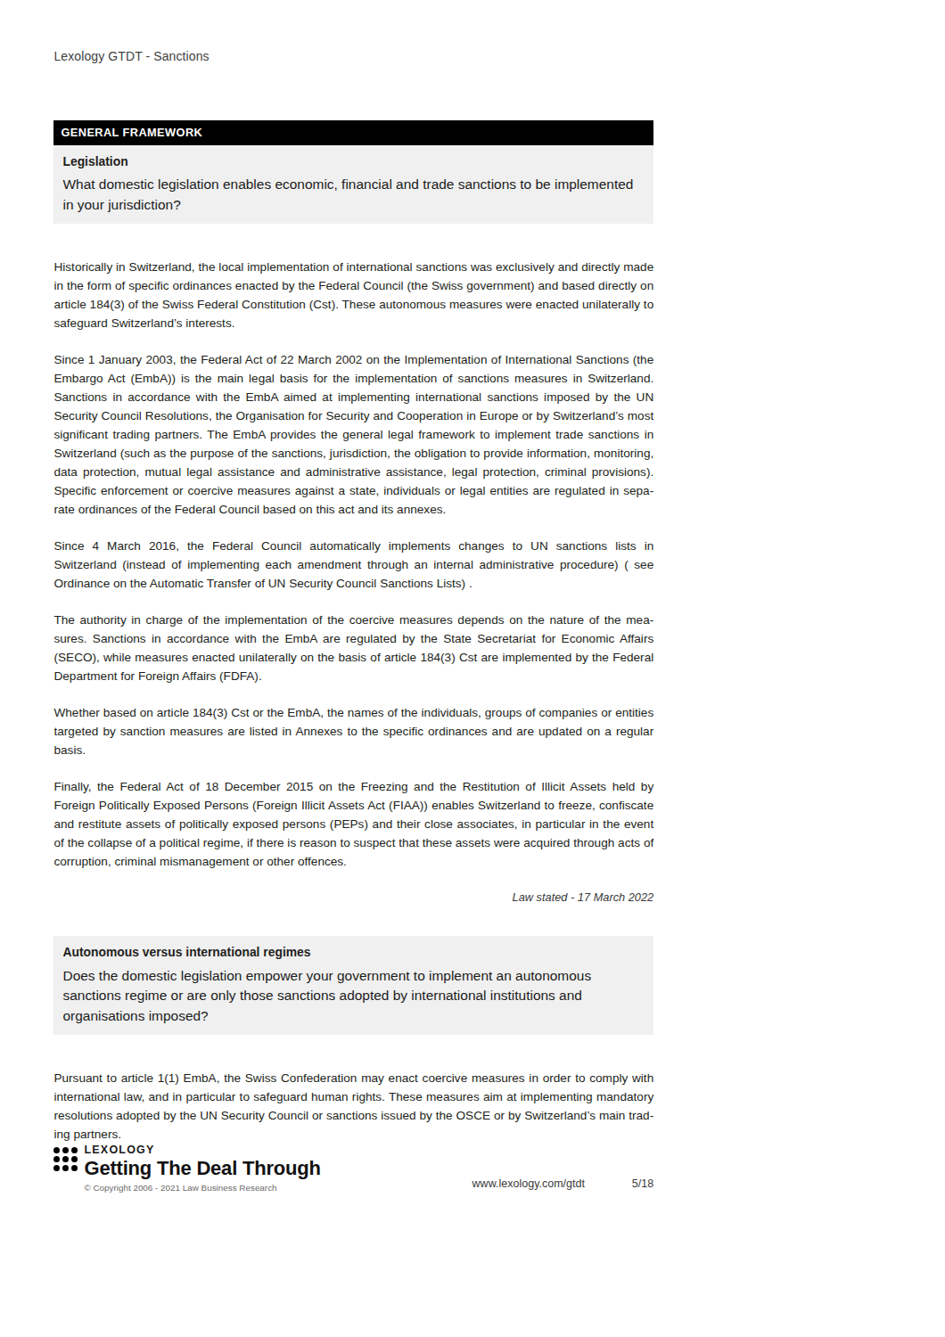Lexology GTDT - Sanctions
GENERAL FRAMEWORK
Legislation
What domestic legislation enables economic, financial and trade sanctions to be implemented in your jurisdiction?
Historically in Switzerland, the local implementation of international sanctions was exclusively and directly made in the form of specific ordinances enacted by the Federal Council (the Swiss government) and based directly on article 184(3) of the Swiss Federal Constitution (Cst). These autonomous measures were enacted unilaterally to safeguard Switzerland’s interests.
Since 1 January 2003, the Federal Act of 22 March 2002 on the Implementation of International Sanctions (the Embargo Act (EmbA)) is the main legal basis for the implementation of sanctions measures in Switzerland. Sanctions in accordance with the EmbA aimed at implementing international sanctions imposed by the UN Security Council Resolutions, the Organisation for Security and Cooperation in Europe or by Switzerland’s most significant trading partners. The EmbA provides the general legal framework to implement trade sanctions in Switzerland (such as the purpose of the sanctions, jurisdiction, the obligation to provide information, monitoring, data protection, mutual legal assistance and administrative assistance, legal protection, criminal provisions). Specific enforcement or coercive measures against a state, individuals or legal entities are regulated in separate ordinances of the Federal Council based on this act and its annexes.
Since 4 March 2016, the Federal Council automatically implements changes to UN sanctions lists in Switzerland (instead of implementing each amendment through an internal administrative procedure) ( see Ordinance on the Automatic Transfer of UN Security Council Sanctions Lists) .
The authority in charge of the implementation of the coercive measures depends on the nature of the measures. Sanctions in accordance with the EmbA are regulated by the State Secretariat for Economic Affairs (SECO), while measures enacted unilaterally on the basis of article 184(3) Cst are implemented by the Federal Department for Foreign Affairs (FDFA).
Whether based on article 184(3) Cst or the EmbA, the names of the individuals, groups of companies or entities targeted by sanction measures are listed in Annexes to the specific ordinances and are updated on a regular basis.
Finally, the Federal Act of 18 December 2015 on the Freezing and the Restitution of Illicit Assets held by Foreign Politically Exposed Persons (Foreign Illicit Assets Act (FIAA)) enables Switzerland to freeze, confiscate and restitute assets of politically exposed persons (PEPs) and their close associates, in particular in the event of the collapse of a political regime, if there is reason to suspect that these assets were acquired through acts of corruption, criminal mismanagement or other offences.
Law stated - 17 March 2022
Autonomous versus international regimes
Does the domestic legislation empower your government to implement an autonomous sanctions regime or are only those sanctions adopted by international institutions and organisations imposed?
Pursuant to article 1(1) EmbA, the Swiss Confederation may enact coercive measures in order to comply with international law, and in particular to safeguard human rights. These measures aim at implementing mandatory resolutions adopted by the UN Security Council or sanctions issued by the OSCE or by Switzerland’s main trading partners.
LEXOLOGY
Getting The Deal Through
© Copyright 2006 - 2021 Law Business Research
www.lexology.com/gtdt 5/18